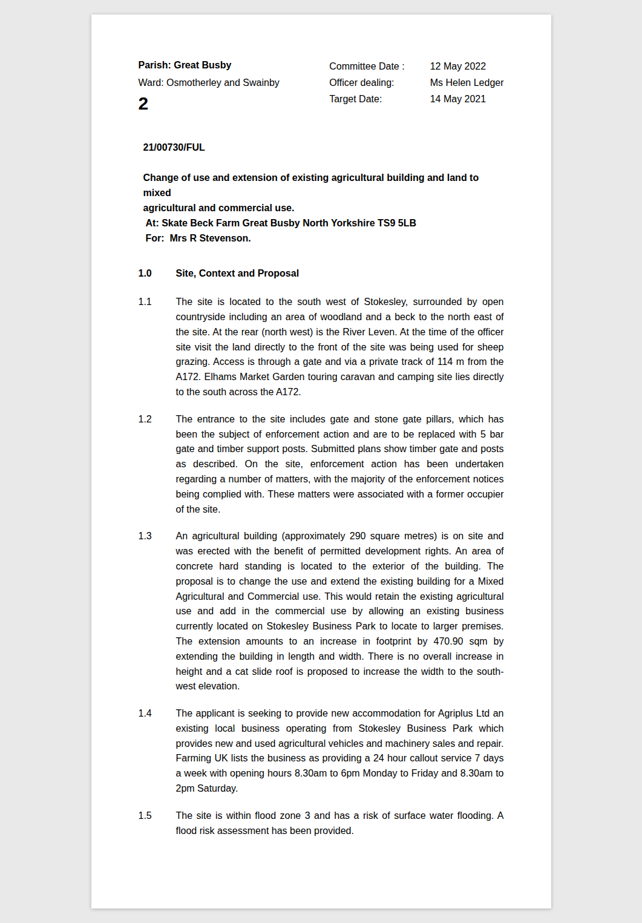Parish: Great Busby
Ward: Osmotherley and Swainby
2
| Committee Date : | 12 May 2022 |
| Officer dealing: | Ms Helen Ledger |
| Target Date: | 14 May 2021 |
21/00730/FUL
Change of use and extension of existing agricultural building and land to mixed
agricultural and commercial use.
At: Skate Beck Farm Great Busby North Yorkshire TS9 5LB
For: Mrs R Stevenson.
1.0 Site, Context and Proposal
1.1
The site is located to the south west of Stokesley, surrounded by open countryside including an area of woodland and a beck to the north east of the site. At the rear (north west) is the River Leven. At the time of the officer site visit the land directly to the front of the site was being used for sheep grazing. Access is through a gate and via a private track of 114 m from the A172. Elhams Market Garden touring caravan and camping site lies directly to the south across the A172.
1.2
The entrance to the site includes gate and stone gate pillars, which has been the subject of enforcement action and are to be replaced with 5 bar gate and timber support posts. Submitted plans show timber gate and posts as described. On the site, enforcement action has been undertaken regarding a number of matters, with the majority of the enforcement notices being complied with. These matters were associated with a former occupier of the site.
1.3
An agricultural building (approximately 290 square metres) is on site and was erected with the benefit of permitted development rights. An area of concrete hard standing is located to the exterior of the building. The proposal is to change the use and extend the existing building for a Mixed Agricultural and Commercial use. This would retain the existing agricultural use and add in the commercial use by allowing an existing business currently located on Stokesley Business Park to locate to larger premises. The extension amounts to an increase in footprint by 470.90 sqm by extending the building in length and width. There is no overall increase in height and a cat slide roof is proposed to increase the width to the south-west elevation.
1.4
The applicant is seeking to provide new accommodation for Agriplus Ltd an existing local business operating from Stokesley Business Park which provides new and used agricultural vehicles and machinery sales and repair. Farming UK lists the business as providing a 24 hour callout service 7 days a week with opening hours 8.30am to 6pm Monday to Friday and 8.30am to 2pm Saturday.
1.5
The site is within flood zone 3 and has a risk of surface water flooding. A flood risk assessment has been provided.